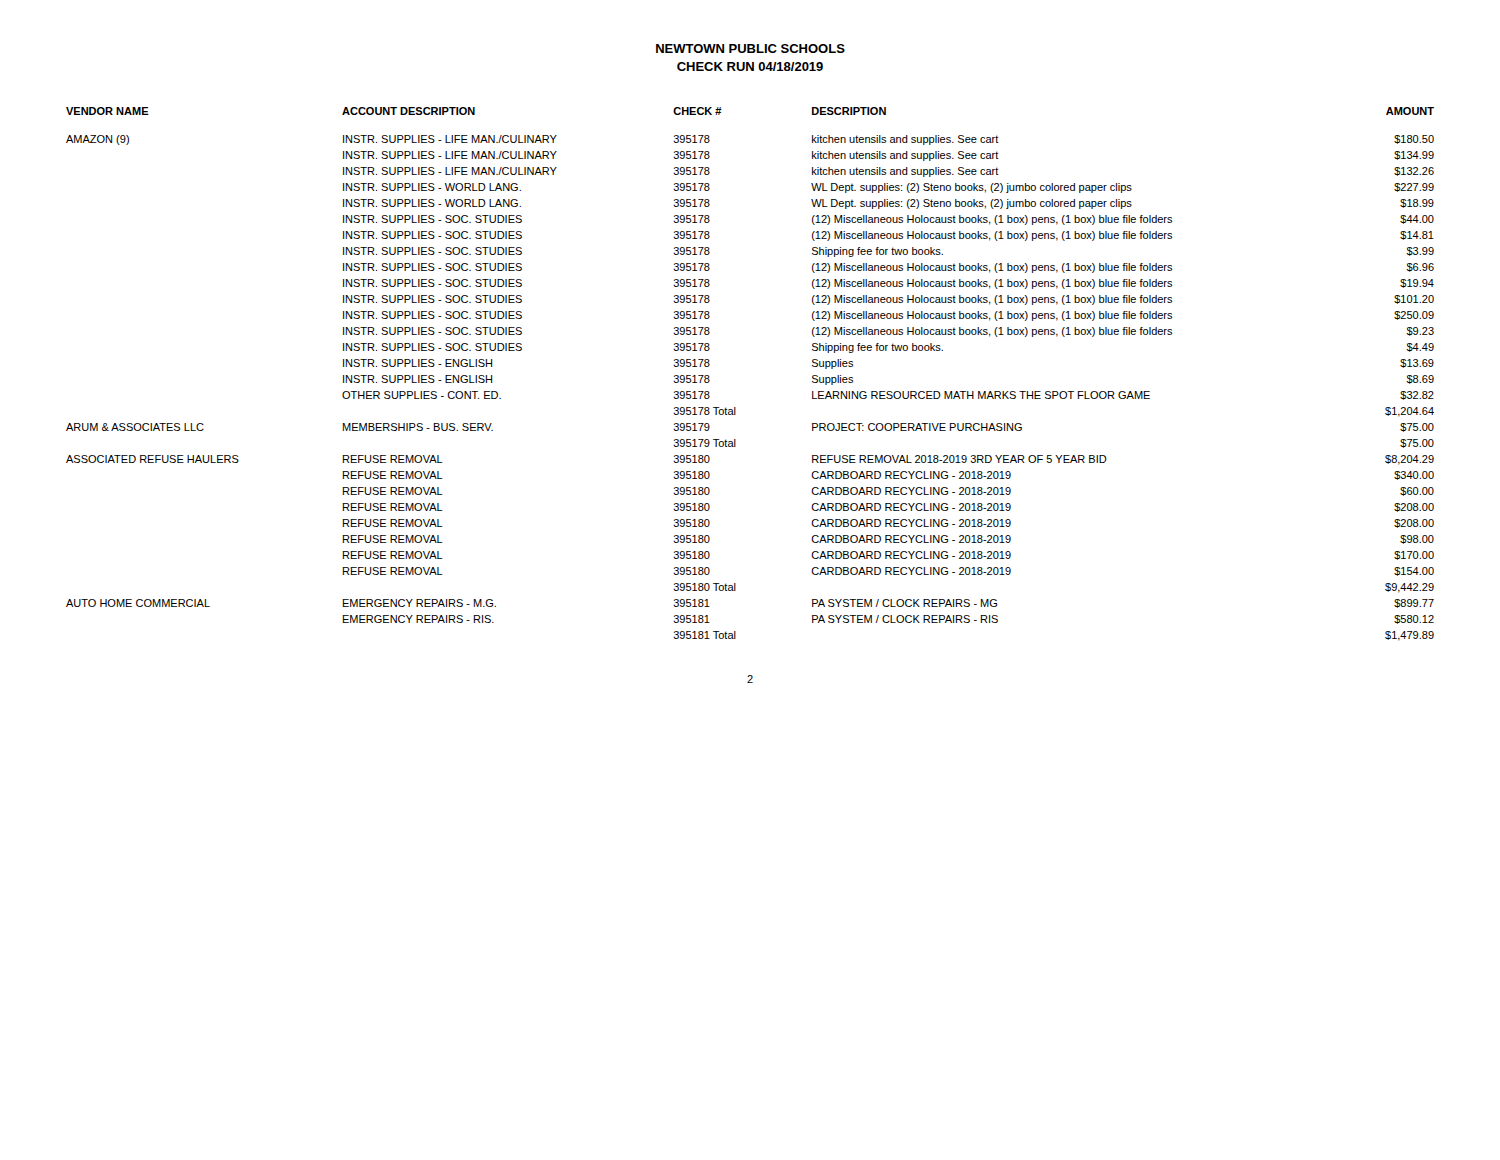NEWTOWN PUBLIC SCHOOLS
CHECK RUN 04/18/2019
| VENDOR NAME | ACCOUNT DESCRIPTION | CHECK # | DESCRIPTION | AMOUNT |
| --- | --- | --- | --- | --- |
| AMAZON (9) | INSTR. SUPPLIES - LIFE MAN./CULINARY | 395178 | kitchen utensils and supplies. See cart | $180.50 |
| | INSTR. SUPPLIES - LIFE MAN./CULINARY | 395178 | kitchen utensils and supplies. See cart | $134.99 |
| | INSTR. SUPPLIES - LIFE MAN./CULINARY | 395178 | kitchen utensils and supplies. See cart | $132.26 |
| | INSTR. SUPPLIES - WORLD LANG. | 395178 | WL Dept. supplies: (2) Steno books, (2) jumbo colored paper clips | $227.99 |
| | INSTR. SUPPLIES - WORLD LANG. | 395178 | WL Dept. supplies: (2) Steno books, (2) jumbo colored paper clips | $18.99 |
| | INSTR. SUPPLIES - SOC. STUDIES | 395178 | (12) Miscellaneous Holocaust books, (1 box) pens, (1 box) blue file folders | $44.00 |
| | INSTR. SUPPLIES - SOC. STUDIES | 395178 | (12) Miscellaneous Holocaust books, (1 box) pens, (1 box) blue file folders | $14.81 |
| | INSTR. SUPPLIES - SOC. STUDIES | 395178 | Shipping fee for two books. | $3.99 |
| | INSTR. SUPPLIES - SOC. STUDIES | 395178 | (12) Miscellaneous Holocaust books, (1 box) pens, (1 box) blue file folders | $6.96 |
| | INSTR. SUPPLIES - SOC. STUDIES | 395178 | (12) Miscellaneous Holocaust books, (1 box) pens, (1 box) blue file folders | $19.94 |
| | INSTR. SUPPLIES - SOC. STUDIES | 395178 | (12) Miscellaneous Holocaust books, (1 box) pens, (1 box) blue file folders | $101.20 |
| | INSTR. SUPPLIES - SOC. STUDIES | 395178 | (12) Miscellaneous Holocaust books, (1 box) pens, (1 box) blue file folders | $250.09 |
| | INSTR. SUPPLIES - SOC. STUDIES | 395178 | (12) Miscellaneous Holocaust books, (1 box) pens, (1 box) blue file folders | $9.23 |
| | INSTR. SUPPLIES - SOC. STUDIES | 395178 | Shipping fee for two books. | $4.49 |
| | INSTR. SUPPLIES - ENGLISH | 395178 | Supplies | $13.69 |
| | INSTR. SUPPLIES - ENGLISH | 395178 | Supplies | $8.69 |
| | OTHER SUPPLIES - CONT. ED. | 395178 | LEARNING RESOURCED MATH MARKS THE SPOT FLOOR GAME | $32.82 |
| | | 395178 Total | | $1,204.64 |
| ARUM & ASSOCIATES LLC | MEMBERSHIPS - BUS. SERV. | 395179 | PROJECT: COOPERATIVE PURCHASING | $75.00 |
| | | 395179 Total | | $75.00 |
| ASSOCIATED REFUSE HAULERS | REFUSE REMOVAL | 395180 | REFUSE REMOVAL 2018-2019 3RD YEAR OF 5 YEAR BID | $8,204.29 |
| | REFUSE REMOVAL | 395180 | CARDBOARD RECYCLING - 2018-2019 | $340.00 |
| | REFUSE REMOVAL | 395180 | CARDBOARD RECYCLING - 2018-2019 | $60.00 |
| | REFUSE REMOVAL | 395180 | CARDBOARD RECYCLING - 2018-2019 | $208.00 |
| | REFUSE REMOVAL | 395180 | CARDBOARD RECYCLING - 2018-2019 | $208.00 |
| | REFUSE REMOVAL | 395180 | CARDBOARD RECYCLING - 2018-2019 | $98.00 |
| | REFUSE REMOVAL | 395180 | CARDBOARD RECYCLING - 2018-2019 | $170.00 |
| | REFUSE REMOVAL | 395180 | CARDBOARD RECYCLING - 2018-2019 | $154.00 |
| | | 395180 Total | | $9,442.29 |
| AUTO HOME COMMERCIAL | EMERGENCY REPAIRS - M.G. | 395181 | PA SYSTEM / CLOCK REPAIRS - MG | $899.77 |
| | EMERGENCY REPAIRS - RIS. | 395181 | PA SYSTEM / CLOCK REPAIRS - RIS | $580.12 |
| | | 395181 Total | | $1,479.89 |
2